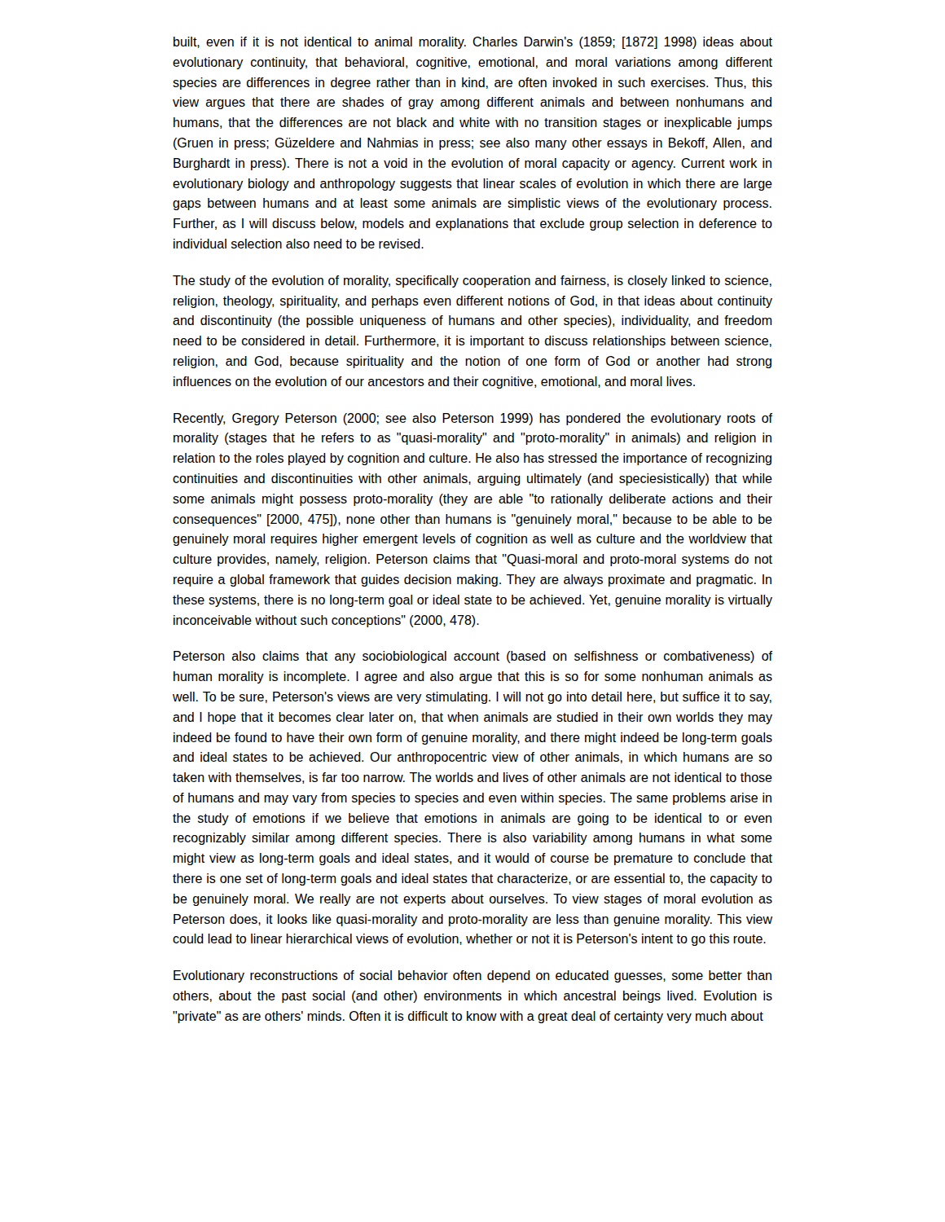built, even if it is not identical to animal morality. Charles Darwin's (1859; [1872] 1998) ideas about evolutionary continuity, that behavioral, cognitive, emotional, and moral variations among different species are differences in degree rather than in kind, are often invoked in such exercises. Thus, this view argues that there are shades of gray among different animals and between nonhumans and humans, that the differences are not black and white with no transition stages or inexplicable jumps (Gruen in press; Güzeldere and Nahmias in press; see also many other essays in Bekoff, Allen, and Burghardt in press). There is not a void in the evolution of moral capacity or agency. Current work in evolutionary biology and anthropology suggests that linear scales of evolution in which there are large gaps between humans and at least some animals are simplistic views of the evolutionary process. Further, as I will discuss below, models and explanations that exclude group selection in deference to individual selection also need to be revised.
The study of the evolution of morality, specifically cooperation and fairness, is closely linked to science, religion, theology, spirituality, and perhaps even different notions of God, in that ideas about continuity and discontinuity (the possible uniqueness of humans and other species), individuality, and freedom need to be considered in detail. Furthermore, it is important to discuss relationships between science, religion, and God, because spirituality and the notion of one form of God or another had strong influences on the evolution of our ancestors and their cognitive, emotional, and moral lives.
Recently, Gregory Peterson (2000; see also Peterson 1999) has pondered the evolutionary roots of morality (stages that he refers to as "quasi-morality" and "proto-morality" in animals) and religion in relation to the roles played by cognition and culture. He also has stressed the importance of recognizing continuities and discontinuities with other animals, arguing ultimately (and speciesistically) that while some animals might possess proto-morality (they are able "to rationally deliberate actions and their consequences" [2000, 475]), none other than humans is "genuinely moral," because to be able to be genuinely moral requires higher emergent levels of cognition as well as culture and the worldview that culture provides, namely, religion. Peterson claims that "Quasi-moral and proto-moral systems do not require a global framework that guides decision making. They are always proximate and pragmatic. In these systems, there is no long-term goal or ideal state to be achieved. Yet, genuine morality is virtually inconceivable without such conceptions" (2000, 478).
Peterson also claims that any sociobiological account (based on selfishness or combativeness) of human morality is incomplete. I agree and also argue that this is so for some nonhuman animals as well. To be sure, Peterson's views are very stimulating. I will not go into detail here, but suffice it to say, and I hope that it becomes clear later on, that when animals are studied in their own worlds they may indeed be found to have their own form of genuine morality, and there might indeed be long-term goals and ideal states to be achieved. Our anthropocentric view of other animals, in which humans are so taken with themselves, is far too narrow. The worlds and lives of other animals are not identical to those of humans and may vary from species to species and even within species. The same problems arise in the study of emotions if we believe that emotions in animals are going to be identical to or even recognizably similar among different species. There is also variability among humans in what some might view as long-term goals and ideal states, and it would of course be premature to conclude that there is one set of long-term goals and ideal states that characterize, or are essential to, the capacity to be genuinely moral. We really are not experts about ourselves. To view stages of moral evolution as Peterson does, it looks like quasi-morality and proto-morality are less than genuine morality. This view could lead to linear hierarchical views of evolution, whether or not it is Peterson's intent to go this route.
Evolutionary reconstructions of social behavior often depend on educated guesses, some better than others, about the past social (and other) environments in which ancestral beings lived. Evolution is "private" as are others' minds. Often it is difficult to know with a great deal of certainty very much about